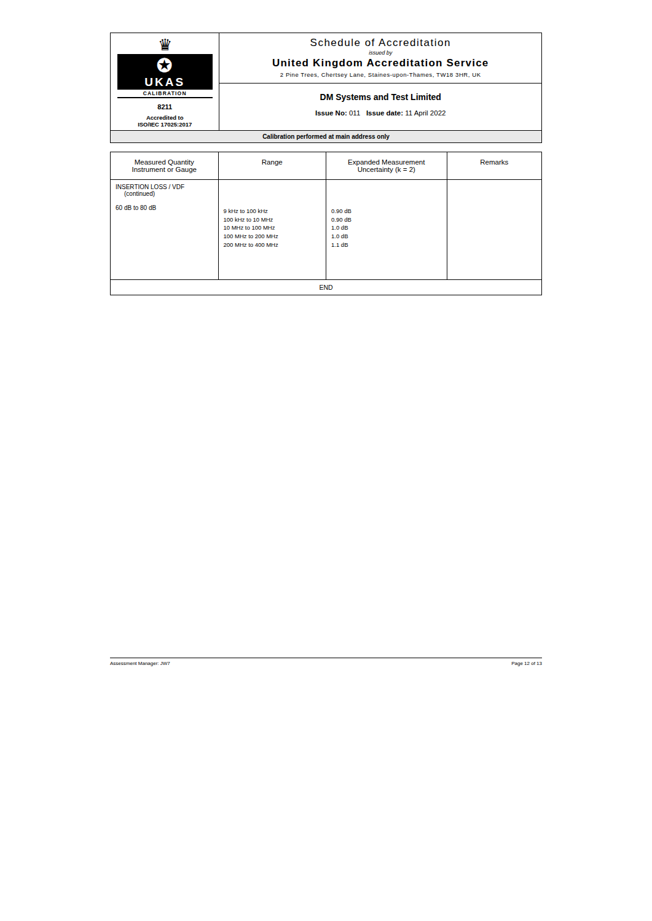| ♛ ✪ UKAS CALIBRATION 8211 Accredited to ISO/IEC 17025:2017 | Schedule of Accreditation issued by United Kingdom Accreditation Service 2 Pine Trees, Chertsey Lane, Staines-upon-Thames, TW18 3HR, UK DM Systems and Test Limited Issue No: 011 Issue date: 11 April 2022 |
Calibration performed at main address only
| Measured Quantity Instrument or Gauge | Range | Expanded Measurement Uncertainty (k = 2) | Remarks |
| --- | --- | --- | --- |
| INSERTION LOSS / VDF (continued) 60 dB to 80 dB | 9 kHz to 100 kHz 100 kHz to 10 MHz 10 MHz to 100 MHz 100 MHz to 200 MHz 200 MHz to 400 MHz | 0.90 dB 0.90 dB 1.0 dB 1.0 dB 1.1 dB | |
| END |
Assessment Manager: JW7
Page 12 of 13